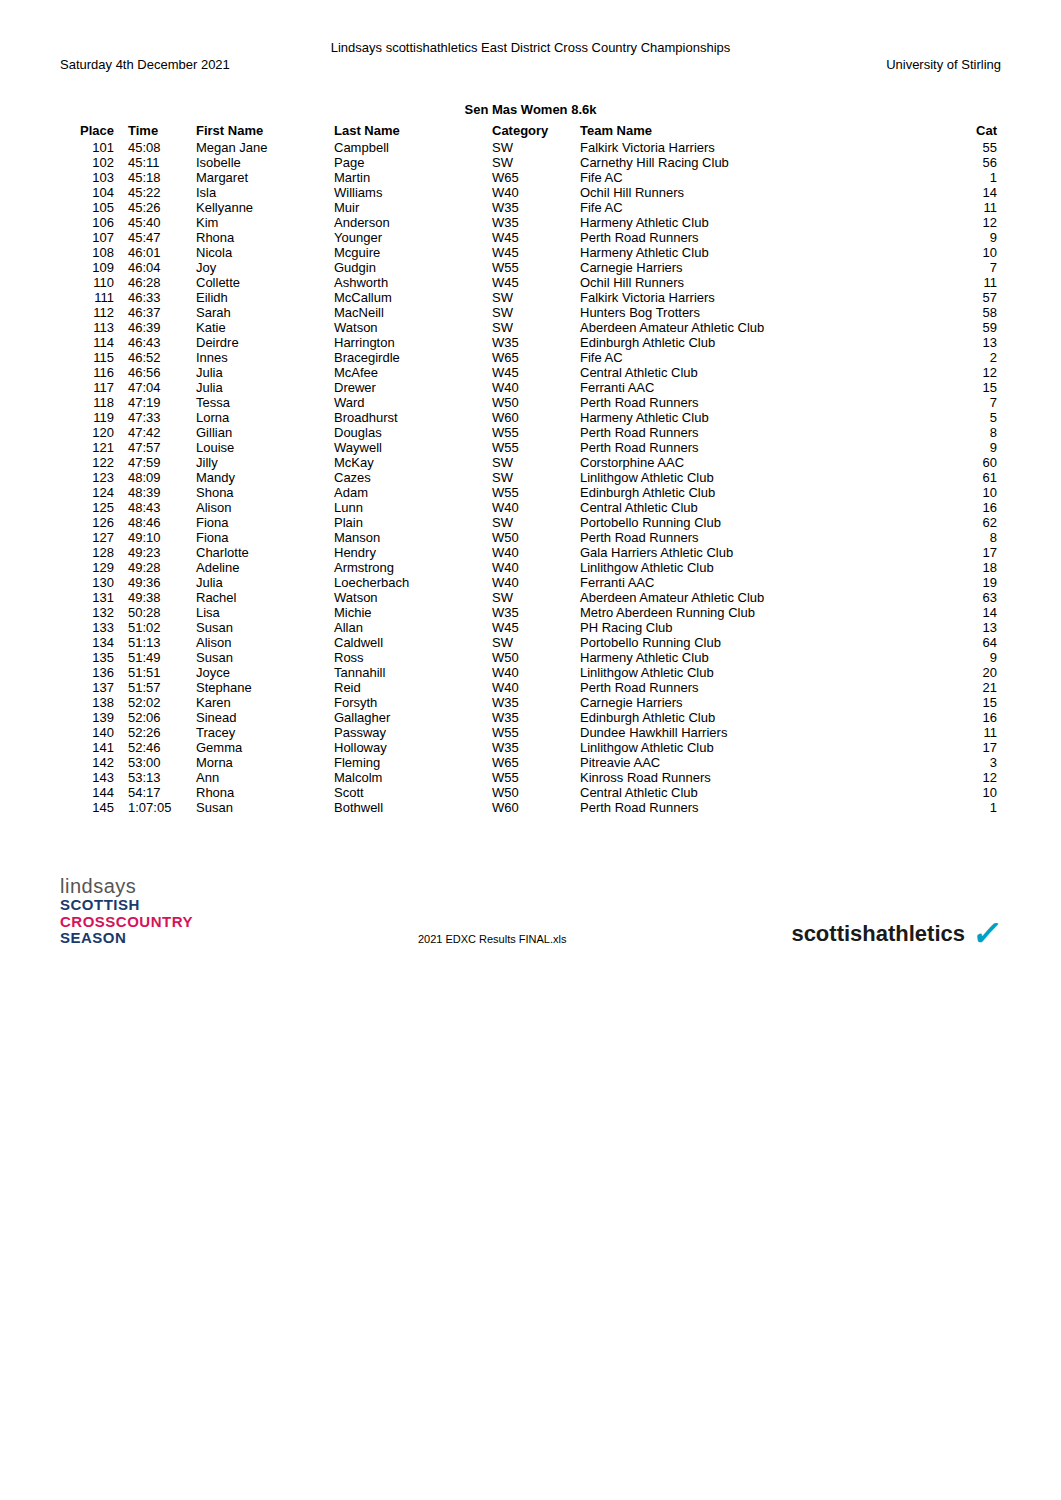Lindsays scottishathletics East District Cross Country Championships
Saturday 4th December 2021 University of Stirling
Sen Mas Women 8.6k
| Place | Time | First Name | Last Name | Category | Team Name | Cat |
| --- | --- | --- | --- | --- | --- | --- |
| 101 | 45:08 | Megan Jane | Campbell | SW | Falkirk Victoria Harriers | 55 |
| 102 | 45:11 | Isobelle | Page | SW | Carnethy Hill Racing Club | 56 |
| 103 | 45:18 | Margaret | Martin | W65 | Fife AC | 1 |
| 104 | 45:22 | Isla | Williams | W40 | Ochil Hill Runners | 14 |
| 105 | 45:26 | Kellyanne | Muir | W35 | Fife AC | 11 |
| 106 | 45:40 | Kim | Anderson | W35 | Harmeny Athletic Club | 12 |
| 107 | 45:47 | Rhona | Younger | W45 | Perth Road Runners | 9 |
| 108 | 46:01 | Nicola | Mcguire | W45 | Harmeny Athletic Club | 10 |
| 109 | 46:04 | Joy | Gudgin | W55 | Carnegie Harriers | 7 |
| 110 | 46:28 | Collette | Ashworth | W45 | Ochil Hill Runners | 11 |
| 111 | 46:33 | Eilidh | McCallum | SW | Falkirk Victoria Harriers | 57 |
| 112 | 46:37 | Sarah | MacNeill | SW | Hunters Bog Trotters | 58 |
| 113 | 46:39 | Katie | Watson | SW | Aberdeen Amateur Athletic Club | 59 |
| 114 | 46:43 | Deirdre | Harrington | W35 | Edinburgh Athletic Club | 13 |
| 115 | 46:52 | Innes | Bracegirdle | W65 | Fife AC | 2 |
| 116 | 46:56 | Julia | McAfee | W45 | Central Athletic Club | 12 |
| 117 | 47:04 | Julia | Drewer | W40 | Ferranti AAC | 15 |
| 118 | 47:19 | Tessa | Ward | W50 | Perth Road Runners | 7 |
| 119 | 47:33 | Lorna | Broadhurst | W60 | Harmeny Athletic Club | 5 |
| 120 | 47:42 | Gillian | Douglas | W55 | Perth Road Runners | 8 |
| 121 | 47:57 | Louise | Waywell | W55 | Perth Road Runners | 9 |
| 122 | 47:59 | Jilly | McKay | SW | Corstorphine AAC | 60 |
| 123 | 48:09 | Mandy | Cazes | SW | Linlithgow Athletic Club | 61 |
| 124 | 48:39 | Shona | Adam | W55 | Edinburgh Athletic Club | 10 |
| 125 | 48:43 | Alison | Lunn | W40 | Central Athletic Club | 16 |
| 126 | 48:46 | Fiona | Plain | SW | Portobello Running Club | 62 |
| 127 | 49:10 | Fiona | Manson | W50 | Perth Road Runners | 8 |
| 128 | 49:23 | Charlotte | Hendry | W40 | Gala Harriers Athletic Club | 17 |
| 129 | 49:28 | Adeline | Armstrong | W40 | Linlithgow Athletic Club | 18 |
| 130 | 49:36 | Julia | Loecherbach | W40 | Ferranti AAC | 19 |
| 131 | 49:38 | Rachel | Watson | SW | Aberdeen Amateur Athletic Club | 63 |
| 132 | 50:28 | Lisa | Michie | W35 | Metro Aberdeen Running Club | 14 |
| 133 | 51:02 | Susan | Allan | W45 | PH Racing Club | 13 |
| 134 | 51:13 | Alison | Caldwell | SW | Portobello Running Club | 64 |
| 135 | 51:49 | Susan | Ross | W50 | Harmeny Athletic Club | 9 |
| 136 | 51:51 | Joyce | Tannahill | W40 | Linlithgow Athletic Club | 20 |
| 137 | 51:57 | Stephane | Reid | W40 | Perth Road Runners | 21 |
| 138 | 52:02 | Karen | Forsyth | W35 | Carnegie Harriers | 15 |
| 139 | 52:06 | Sinead | Gallagher | W35 | Edinburgh Athletic Club | 16 |
| 140 | 52:26 | Tracey | Passway | W55 | Dundee Hawkhill Harriers | 11 |
| 141 | 52:46 | Gemma | Holloway | W35 | Linlithgow Athletic Club | 17 |
| 142 | 53:00 | Morna | Fleming | W65 | Pitreavie AAC | 3 |
| 143 | 53:13 | Ann | Malcolm | W55 | Kinross Road Runners | 12 |
| 144 | 54:17 | Rhona | Scott | W50 | Central Athletic Club | 10 |
| 145 | 1:07:05 | Susan | Bothwell | W60 | Perth Road Runners | 1 |
lindsays
SCOTTISH
CROSSCOUNTRY
SEASON
2021 EDXC Results FINAL.xls
scottishathletics ✓